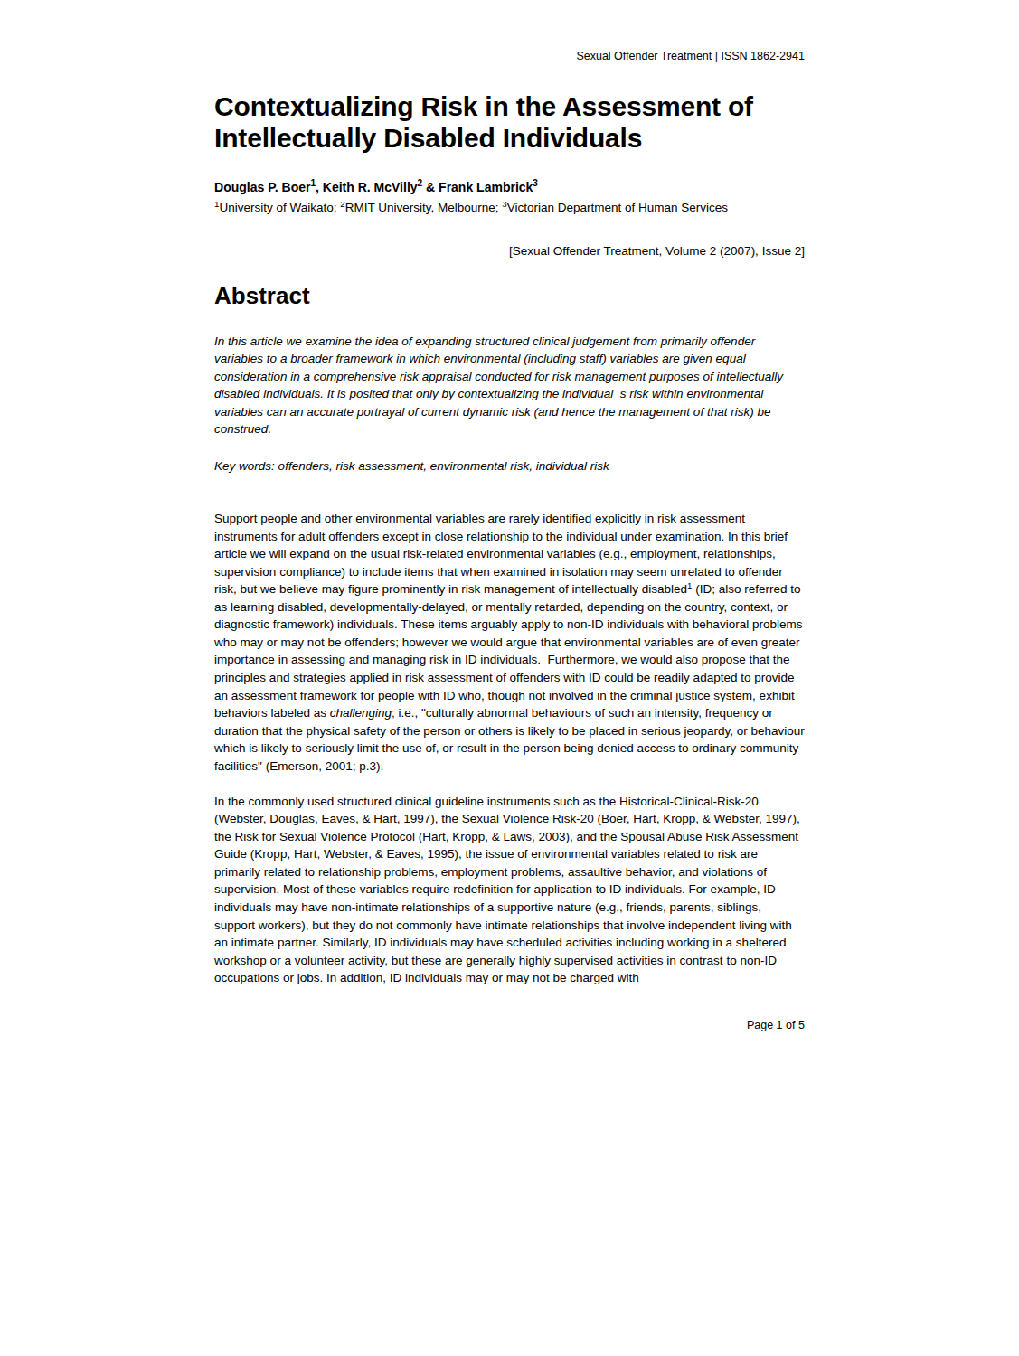Sexual Offender Treatment | ISSN 1862-2941
Contextualizing Risk in the Assessment of
Intellectually Disabled Individuals
Douglas P. Boer1, Keith R. McVilly2 & Frank Lambrick3
1University of Waikato; 2RMIT University, Melbourne; 3Victorian Department of Human Services
[Sexual Offender Treatment, Volume 2 (2007), Issue 2]
Abstract
In this article we examine the idea of expanding structured clinical judgement from primarily offender variables to a broader framework in which environmental (including staff) variables are given equal consideration in a comprehensive risk appraisal conducted for risk management purposes of intellectually disabled individuals. It is posited that only by contextualizing the individual s risk within environmental variables can an accurate portrayal of current dynamic risk (and hence the management of that risk) be construed.
Key words: offenders, risk assessment, environmental risk, individual risk
Support people and other environmental variables are rarely identified explicitly in risk assessment instruments for adult offenders except in close relationship to the individual under examination. In this brief article we will expand on the usual risk-related environmental variables (e.g., employment, relationships, supervision compliance) to include items that when examined in isolation may seem unrelated to offender risk, but we believe may figure prominently in risk management of intellectually disabled1 (ID; also referred to as learning disabled, developmentally-delayed, or mentally retarded, depending on the country, context, or diagnostic framework) individuals. These items arguably apply to non-ID individuals with behavioral problems who may or may not be offenders; however we would argue that environmental variables are of even greater importance in assessing and managing risk in ID individuals. Furthermore, we would also propose that the principles and strategies applied in risk assessment of offenders with ID could be readily adapted to provide an assessment framework for people with ID who, though not involved in the criminal justice system, exhibit behaviors labeled as challenging; i.e., "culturally abnormal behaviours of such an intensity, frequency or duration that the physical safety of the person or others is likely to be placed in serious jeopardy, or behaviour which is likely to seriously limit the use of, or result in the person being denied access to ordinary community facilities" (Emerson, 2001; p.3).
In the commonly used structured clinical guideline instruments such as the Historical-Clinical-Risk-20 (Webster, Douglas, Eaves, & Hart, 1997), the Sexual Violence Risk-20 (Boer, Hart, Kropp, & Webster, 1997), the Risk for Sexual Violence Protocol (Hart, Kropp, & Laws, 2003), and the Spousal Abuse Risk Assessment Guide (Kropp, Hart, Webster, & Eaves, 1995), the issue of environmental variables related to risk are primarily related to relationship problems, employment problems, assaultive behavior, and violations of supervision. Most of these variables require redefinition for application to ID individuals. For example, ID individuals may have non-intimate relationships of a supportive nature (e.g., friends, parents, siblings, support workers), but they do not commonly have intimate relationships that involve independent living with an intimate partner. Similarly, ID individuals may have scheduled activities including working in a sheltered workshop or a volunteer activity, but these are generally highly supervised activities in contrast to non-ID occupations or jobs. In addition, ID individuals may or may not be charged with
Page 1 of 5